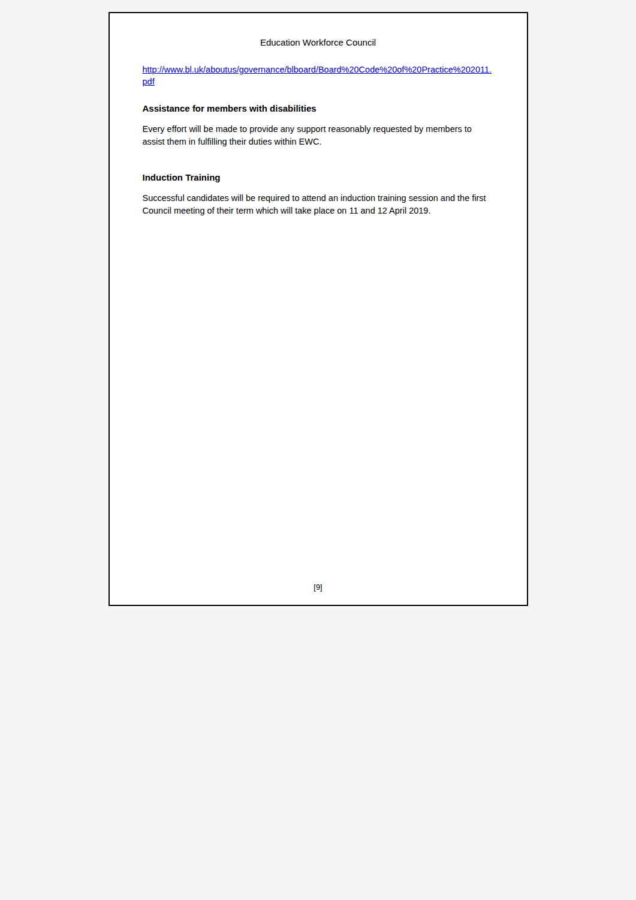Education Workforce Council
http://www.bl.uk/aboutus/governance/blboard/Board%20Code%20of%20Practice%202011.pdf
Assistance for members with disabilities
Every effort will be made to provide any support reasonably requested by members to assist them in fulfilling their duties within EWC.
Induction Training
Successful candidates will be required to attend an induction training session and the first Council meeting of their term which will take place on 11 and 12 April 2019.
[9]